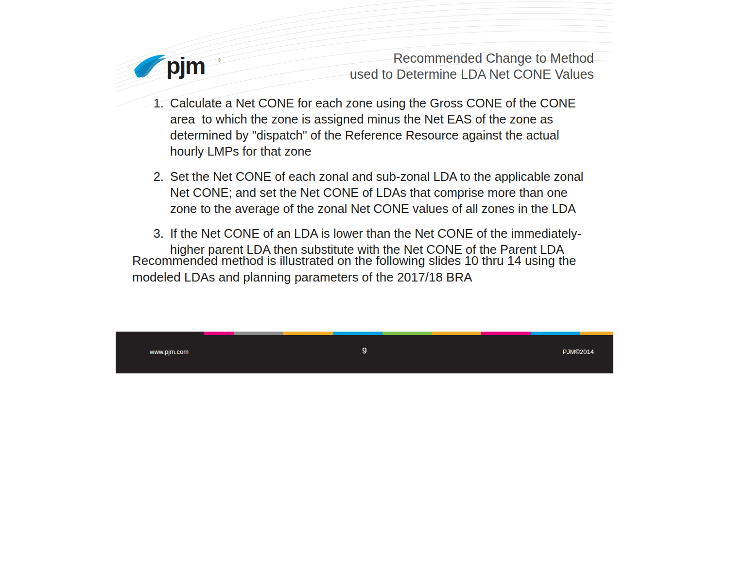pjm ®
Recommended Change to Method
used to Determine LDA Net CONE Values
Calculate a Net CONE for each zone using the Gross CONE of the CONE area to which the zone is assigned minus the Net EAS of the zone as determined by "dispatch" of the Reference Resource against the actual hourly LMPs for that zone
Set the Net CONE of each zonal and sub-zonal LDA to the applicable zonal Net CONE; and set the Net CONE of LDAs that comprise more than one zone to the average of the zonal Net CONE values of all zones in the LDA
If the Net CONE of an LDA is lower than the Net CONE of the immediately-higher parent LDA then substitute with the Net CONE of the Parent LDA
Recommended method is illustrated on the following slides 10 thru 14 using the modeled LDAs and planning parameters of the 2017/18 BRA
www.pjm.com
9
PJM©2014